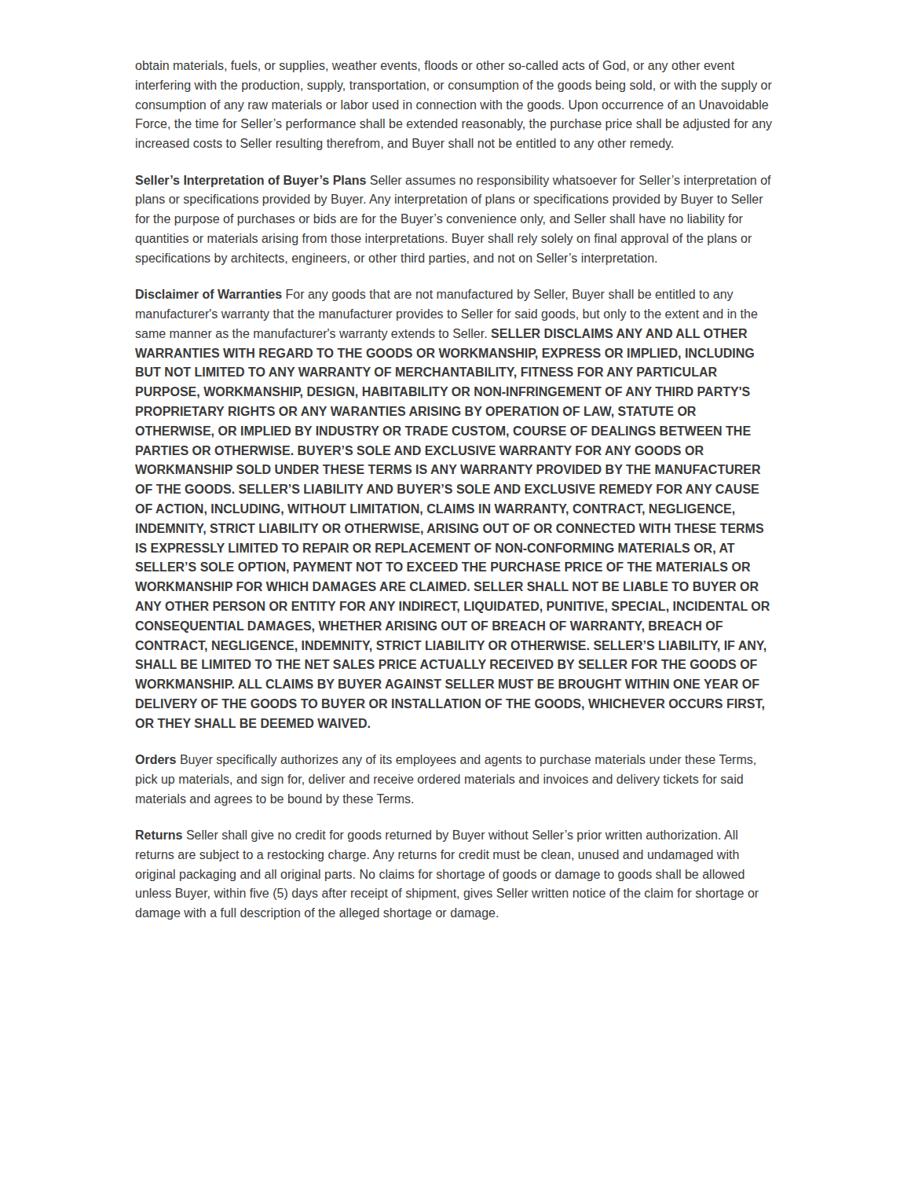obtain materials, fuels, or supplies, weather events, floods or other so-called acts of God, or any other event interfering with the production, supply, transportation, or consumption of the goods being sold, or with the supply or consumption of any raw materials or labor used in connection with the goods. Upon occurrence of an Unavoidable Force, the time for Seller’s performance shall be extended reasonably, the purchase price shall be adjusted for any increased costs to Seller resulting therefrom, and Buyer shall not be entitled to any other remedy.
Seller’s Interpretation of Buyer’s Plans Seller assumes no responsibility whatsoever for Seller’s interpretation of plans or specifications provided by Buyer. Any interpretation of plans or specifications provided by Buyer to Seller for the purpose of purchases or bids are for the Buyer’s convenience only, and Seller shall have no liability for quantities or materials arising from those interpretations. Buyer shall rely solely on final approval of the plans or specifications by architects, engineers, or other third parties, and not on Seller’s interpretation.
Disclaimer of Warranties For any goods that are not manufactured by Seller, Buyer shall be entitled to any manufacturer's warranty that the manufacturer provides to Seller for said goods, but only to the extent and in the same manner as the manufacturer's warranty extends to Seller. SELLER DISCLAIMS ANY AND ALL OTHER WARRANTIES WITH REGARD TO THE GOODS OR WORKMANSHIP, EXPRESS OR IMPLIED, INCLUDING BUT NOT LIMITED TO ANY WARRANTY OF MERCHANTABILITY, FITNESS FOR ANY PARTICULAR PURPOSE, WORKMANSHIP, DESIGN, HABITABILITY OR NON-INFRINGEMENT OF ANY THIRD PARTY'S PROPRIETARY RIGHTS OR ANY WARANTIES ARISING BY OPERATION OF LAW, STATUTE OR OTHERWISE, OR IMPLIED BY INDUSTRY OR TRADE CUSTOM, COURSE OF DEALINGS BETWEEN THE PARTIES OR OTHERWISE. BUYER’S SOLE AND EXCLUSIVE WARRANTY FOR ANY GOODS OR WORKMANSHIP SOLD UNDER THESE TERMS IS ANY WARRANTY PROVIDED BY THE MANUFACTURER OF THE GOODS. SELLER’S LIABILITY AND BUYER’S SOLE AND EXCLUSIVE REMEDY FOR ANY CAUSE OF ACTION, INCLUDING, WITHOUT LIMITATION, CLAIMS IN WARRANTY, CONTRACT, NEGLIGENCE, INDEMNITY, STRICT LIABILITY OR OTHERWISE, ARISING OUT OF OR CONNECTED WITH THESE TERMS IS EXPRESSLY LIMITED TO REPAIR OR REPLACEMENT OF NON-CONFORMING MATERIALS OR, AT SELLER’S SOLE OPTION, PAYMENT NOT TO EXCEED THE PURCHASE PRICE OF THE MATERIALS OR WORKMANSHIP FOR WHICH DAMAGES ARE CLAIMED. SELLER SHALL NOT BE LIABLE TO BUYER OR ANY OTHER PERSON OR ENTITY FOR ANY INDIRECT, LIQUIDATED, PUNITIVE, SPECIAL, INCIDENTAL OR CONSEQUENTIAL DAMAGES, WHETHER ARISING OUT OF BREACH OF WARRANTY, BREACH OF CONTRACT, NEGLIGENCE, INDEMNITY, STRICT LIABILITY OR OTHERWISE. SELLER’S LIABILITY, IF ANY, SHALL BE LIMITED TO THE NET SALES PRICE ACTUALLY RECEIVED BY SELLER FOR THE GOODS OF WORKMANSHIP. ALL CLAIMS BY BUYER AGAINST SELLER MUST BE BROUGHT WITHIN ONE YEAR OF DELIVERY OF THE GOODS TO BUYER OR INSTALLATION OF THE GOODS, WHICHEVER OCCURS FIRST, OR THEY SHALL BE DEEMED WAIVED.
Orders Buyer specifically authorizes any of its employees and agents to purchase materials under these Terms, pick up materials, and sign for, deliver and receive ordered materials and invoices and delivery tickets for said materials and agrees to be bound by these Terms.
Returns Seller shall give no credit for goods returned by Buyer without Seller’s prior written authorization. All returns are subject to a restocking charge. Any returns for credit must be clean, unused and undamaged with original packaging and all original parts. No claims for shortage of goods or damage to goods shall be allowed unless Buyer, within five (5) days after receipt of shipment, gives Seller written notice of the claim for shortage or damage with a full description of the alleged shortage or damage.